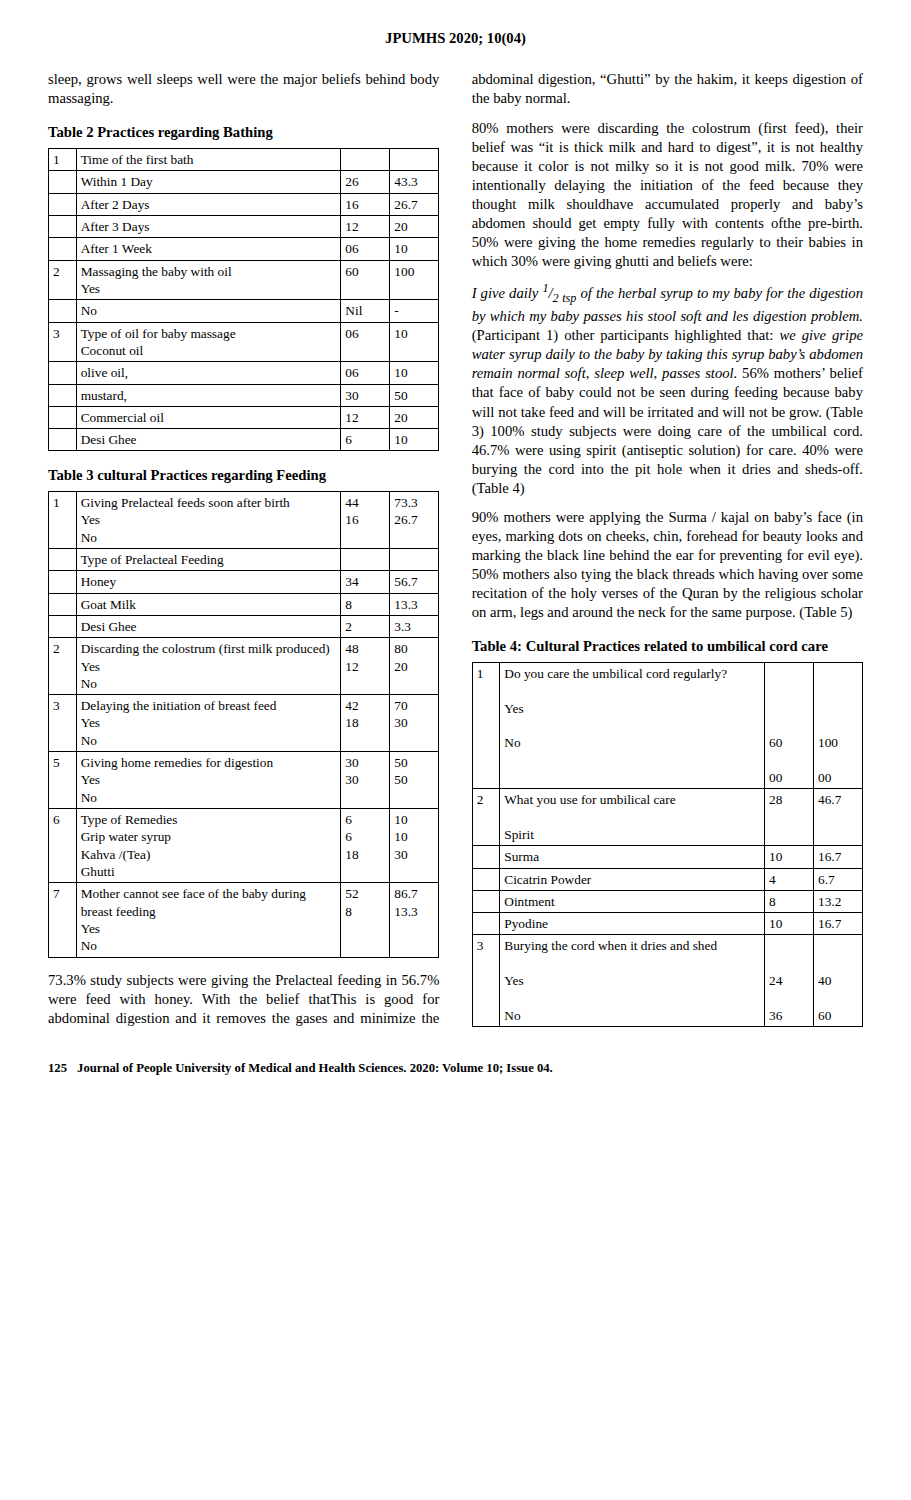JPUMHS 2020; 10(04)
sleep, grows well sleeps well were the major beliefs behind body massaging.
Table 2 Practices regarding Bathing
| 1 | Time of the first bath | | |
| | Within 1 Day | 26 | 43.3 |
| | After 2 Days | 16 | 26.7 |
| | After 3 Days | 12 | 20 |
| | After 1 Week | 06 | 10 |
| 2 | Massaging the baby with oil Yes | 60 | 100 |
| | No | Nil | - |
| 3 | Type of oil for baby massage Coconut oil | 06 | 10 |
| | olive oil, | 06 | 10 |
| | mustard, | 30 | 50 |
| | Commercial oil | 12 | 20 |
| | Desi Ghee | 6 | 10 |
Table 3 cultural Practices regarding Feeding
| 1 | Giving Prelacteal feeds soon after birth Yes No | 44 16 | 73.3 26.7 |
| | Type of Prelacteal Feeding | | |
| | Honey | 34 | 56.7 |
| | Goat Milk | 8 | 13.3 |
| | Desi Ghee | 2 | 3.3 |
| 2 | Discarding the colostrum (first milk produced) Yes No | 48 12 | 80 20 |
| 3 | Delaying the initiation of breast feed Yes No | 42 18 | 70 30 |
| 5 | Giving home remedies for digestion Yes No | 30 30 | 50 50 |
| 6 | Type of Remedies Grip water syrup Kahva /(Tea) Ghutti | 6 6 18 | 10 10 30 |
| 7 | Mother cannot see face of the baby during breast feeding Yes No | 52 8 | 86.7 13.3 |
73.3% study subjects were giving the Prelacteal feeding in 56.7% were feed with honey. With the belief thatThis is good for abdominal digestion and it removes the gases and minimize the abdominal digestion, “Ghutti” by the hakim, it keeps digestion of the baby normal.
80% mothers were discarding the colostrum (first feed), their belief was “it is thick milk and hard to digest”, it is not healthy because it color is not milky so it is not good milk. 70% were intentionally delaying the initiation of the feed because they thought milk shouldhave accumulated properly and baby’s abdomen should get empty fully with contents ofthe pre-birth. 50% were giving the home remedies regularly to their babies in which 30% were giving ghutti and beliefs were:
I give daily 1/2 tsp of the herbal syrup to my baby for the digestion by which my baby passes his stool soft and les digestion problem.(Participant 1) other participants highlighted that: we give gripe water syrup daily to the baby by taking this syrup baby’s abdomen remain normal soft, sleep well, passes stool. 56% mothers’ belief that face of baby could not be seen during feeding because baby will not take feed and will be irritated and will not be grow. (Table 3) 100% study subjects were doing care of the umbilical cord. 46.7% were using spirit (antiseptic solution) for care. 40% were burying the cord into the pit hole when it dries and sheds-off. (Table 4)
90% mothers were applying the Surma / kajal on baby’s face (in eyes, marking dots on cheeks, chin, forehead for beauty looks and marking the black line behind the ear for preventing for evil eye). 50% mothers also tying the black threads which having over some recitation of the holy verses of the Quran by the religious scholar on arm, legs and around the neck for the same purpose. (Table 5)
Table 4: Cultural Practices related to umbilical cord care
| 1 | Do you care the umbilical cord regularly? Yes No | 60 00 | 100 00 |
| 2 | What you use for umbilical care Spirit | 28 | 46.7 |
| | Surma | 10 | 16.7 |
| | Cicatrin Powder | 4 | 6.7 |
| | Ointment | 8 | 13.2 |
| | Pyodine | 10 | 16.7 |
| 3 | Burying the cord when it dries and shed Yes No | 24 36 | 40 60 |
125 Journal of People University of Medical and Health Sciences. 2020: Volume 10; Issue 04.